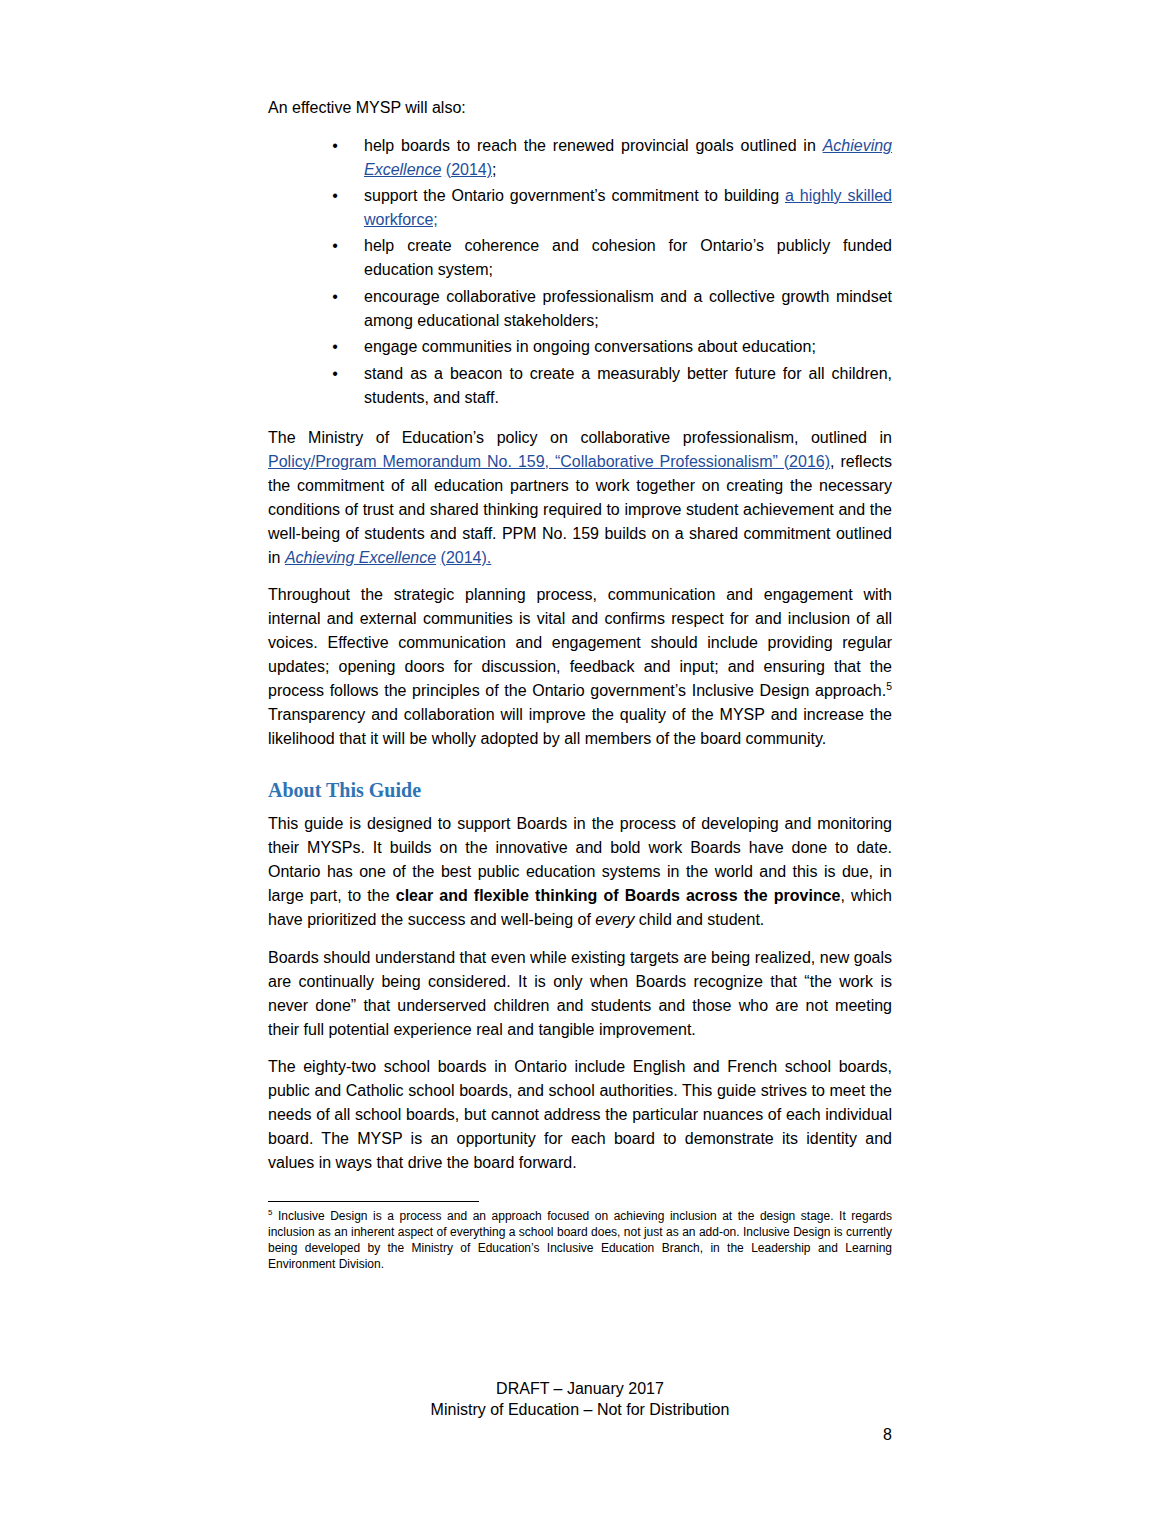An effective MYSP will also:
help boards to reach the renewed provincial goals outlined in Achieving Excellence (2014);
support the Ontario government’s commitment to building a highly skilled workforce;
help create coherence and cohesion for Ontario’s publicly funded education system;
encourage collaborative professionalism and a collective growth mindset among educational stakeholders;
engage communities in ongoing conversations about education;
stand as a beacon to create a measurably better future for all children, students, and staff.
The Ministry of Education’s policy on collaborative professionalism, outlined in Policy/Program Memorandum No. 159, “Collaborative Professionalism” (2016), reflects the commitment of all education partners to work together on creating the necessary conditions of trust and shared thinking required to improve student achievement and the well-being of students and staff. PPM No. 159 builds on a shared commitment outlined in Achieving Excellence (2014).
Throughout the strategic planning process, communication and engagement with internal and external communities is vital and confirms respect for and inclusion of all voices. Effective communication and engagement should include providing regular updates; opening doors for discussion, feedback and input; and ensuring that the process follows the principles of the Ontario government’s Inclusive Design approach.5 Transparency and collaboration will improve the quality of the MYSP and increase the likelihood that it will be wholly adopted by all members of the board community.
About This Guide
This guide is designed to support Boards in the process of developing and monitoring their MYSPs. It builds on the innovative and bold work Boards have done to date. Ontario has one of the best public education systems in the world and this is due, in large part, to the clear and flexible thinking of Boards across the province, which have prioritized the success and well-being of every child and student.
Boards should understand that even while existing targets are being realized, new goals are continually being considered. It is only when Boards recognize that “the work is never done” that underserved children and students and those who are not meeting their full potential experience real and tangible improvement.
The eighty-two school boards in Ontario include English and French school boards, public and Catholic school boards, and school authorities. This guide strives to meet the needs of all school boards, but cannot address the particular nuances of each individual board. The MYSP is an opportunity for each board to demonstrate its identity and values in ways that drive the board forward.
5 Inclusive Design is a process and an approach focused on achieving inclusion at the design stage. It regards inclusion as an inherent aspect of everything a school board does, not just as an add-on. Inclusive Design is currently being developed by the Ministry of Education’s Inclusive Education Branch, in the Leadership and Learning Environment Division.
DRAFT – January 2017
Ministry of Education – Not for Distribution
8